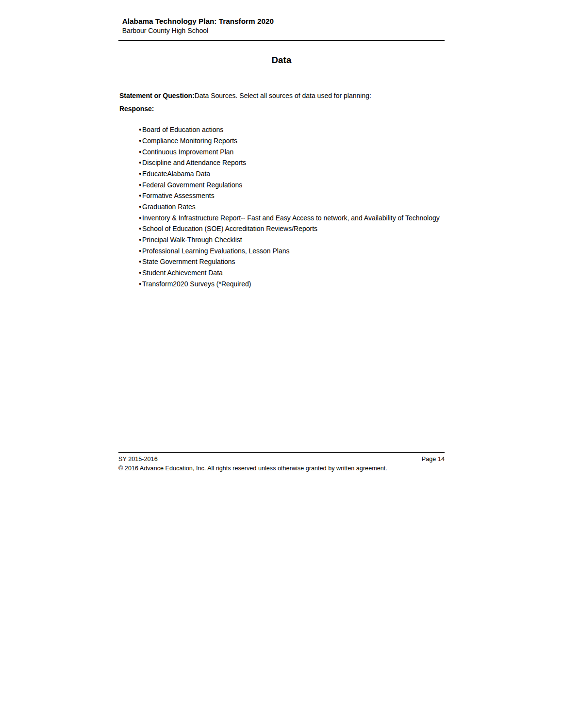Alabama Technology Plan: Transform 2020
Barbour County High School
Data
Statement or Question: Data Sources. Select all sources of data used for planning:
Response:
Board of Education actions
Compliance Monitoring Reports
Continuous Improvement Plan
Discipline and Attendance Reports
EducateAlabama Data
Federal Government Regulations
Formative Assessments
Graduation Rates
Inventory & Infrastructure Report-- Fast and Easy Access to network, and Availability of Technology
School of Education (SOE) Accreditation Reviews/Reports
Principal Walk-Through Checklist
Professional Learning Evaluations, Lesson Plans
State Government Regulations
Student Achievement Data
Transform2020 Surveys (*Required)
SY 2015-2016
Page 14
© 2016 Advance Education, Inc. All rights reserved unless otherwise granted by written agreement.